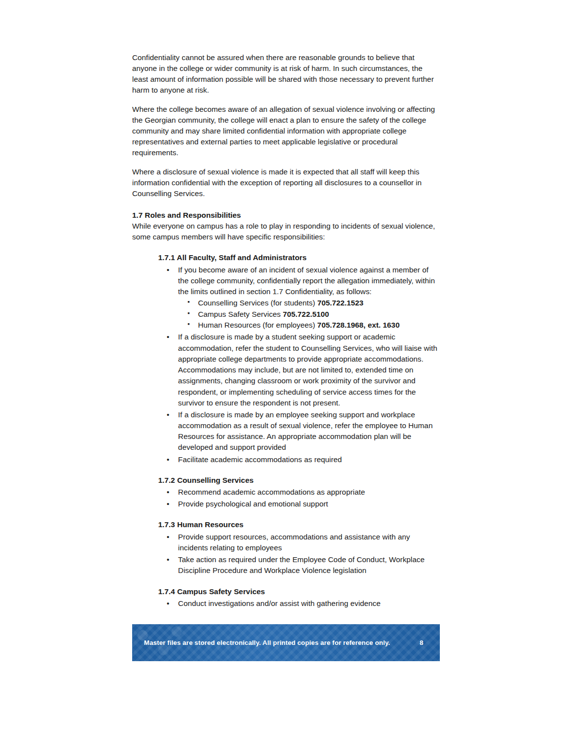Confidentiality cannot be assured when there are reasonable grounds to believe that anyone in the college or wider community is at risk of harm. In such circumstances, the least amount of information possible will be shared with those necessary to prevent further harm to anyone at risk.
Where the college becomes aware of an allegation of sexual violence involving or affecting the Georgian community, the college will enact a plan to ensure the safety of the college community and may share limited confidential information with appropriate college representatives and external parties to meet applicable legislative or procedural requirements.
Where a disclosure of sexual violence is made it is expected that all staff will keep this information confidential with the exception of reporting all disclosures to a counsellor in Counselling Services.
1.7 Roles and Responsibilities
While everyone on campus has a role to play in responding to incidents of sexual violence, some campus members will have specific responsibilities:
1.7.1 All Faculty, Staff and Administrators
If you become aware of an incident of sexual violence against a member of the college community, confidentially report the allegation immediately, within the limits outlined in section 1.7 Confidentiality, as follows:
Counselling Services (for students) 705.722.1523
Campus Safety Services 705.722.5100
Human Resources (for employees) 705.728.1968, ext. 1630
If a disclosure is made by a student seeking support or academic accommodation, refer the student to Counselling Services, who will liaise with appropriate college departments to provide appropriate accommodations. Accommodations may include, but are not limited to, extended time on assignments, changing classroom or work proximity of the survivor and respondent, or implementing scheduling of service access times for the survivor to ensure the respondent is not present.
If a disclosure is made by an employee seeking support and workplace accommodation as a result of sexual violence, refer the employee to Human Resources for assistance. An appropriate accommodation plan will be developed and support provided
Facilitate academic accommodations as required
1.7.2 Counselling Services
Recommend academic accommodations as appropriate
Provide psychological and emotional support
1.7.3 Human Resources
Provide support resources, accommodations and assistance with any incidents relating to employees
Take action as required under the Employee Code of Conduct, Workplace Discipline Procedure and Workplace Violence legislation
1.7.4 Campus Safety Services
Conduct investigations and/or assist with gathering evidence
Master files are stored electronically. All printed copies are for reference only. 8